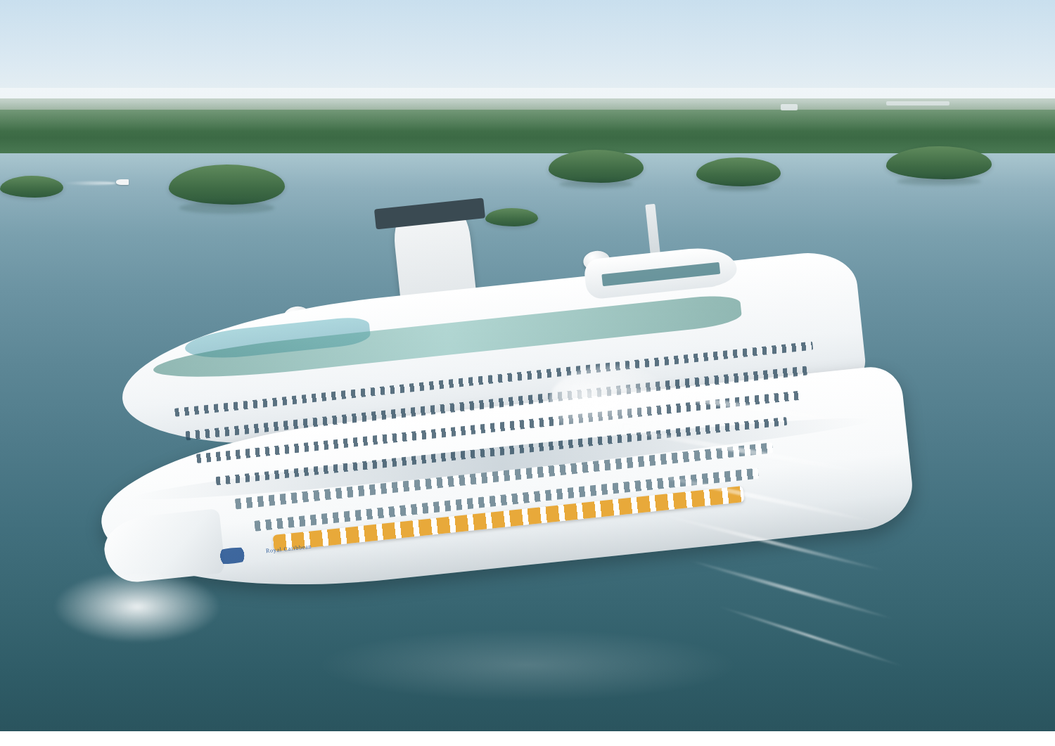Royal Caribbean